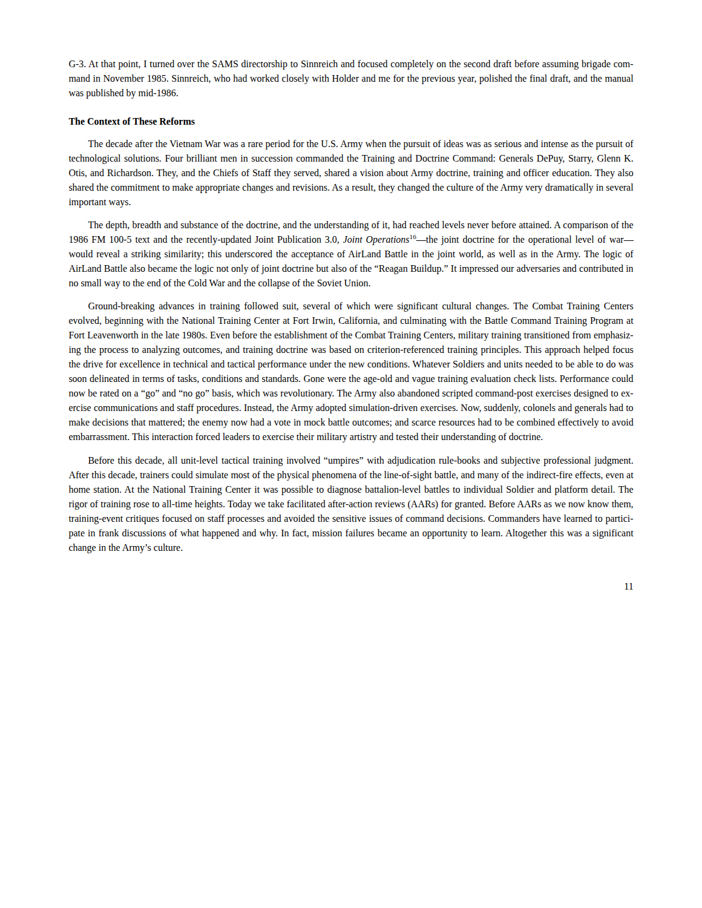G-3. At that point, I turned over the SAMS directorship to Sinnreich and focused completely on the second draft before assuming brigade command in November 1985. Sinnreich, who had worked closely with Holder and me for the previous year, polished the final draft, and the manual was published by mid-1986.
The Context of These Reforms
The decade after the Vietnam War was a rare period for the U.S. Army when the pursuit of ideas was as serious and intense as the pursuit of technological solutions. Four brilliant men in succession commanded the Training and Doctrine Command: Generals DePuy, Starry, Glenn K. Otis, and Richardson. They, and the Chiefs of Staff they served, shared a vision about Army doctrine, training and officer education. They also shared the commitment to make appropriate changes and revisions. As a result, they changed the culture of the Army very dramatically in several important ways.
The depth, breadth and substance of the doctrine, and the understanding of it, had reached levels never before attained. A comparison of the 1986 FM 100-5 text and the recently-updated Joint Publication 3.0, Joint Operations16—the joint doctrine for the operational level of war—would reveal a striking similarity; this underscored the acceptance of AirLand Battle in the joint world, as well as in the Army. The logic of AirLand Battle also became the logic not only of joint doctrine but also of the “Reagan Buildup.” It impressed our adversaries and contributed in no small way to the end of the Cold War and the collapse of the Soviet Union.
Ground-breaking advances in training followed suit, several of which were significant cultural changes. The Combat Training Centers evolved, beginning with the National Training Center at Fort Irwin, California, and culminating with the Battle Command Training Program at Fort Leavenworth in the late 1980s. Even before the establishment of the Combat Training Centers, military training transitioned from emphasizing the process to analyzing outcomes, and training doctrine was based on criterion-referenced training principles. This approach helped focus the drive for excellence in technical and tactical performance under the new conditions. Whatever Soldiers and units needed to be able to do was soon delineated in terms of tasks, conditions and standards. Gone were the age-old and vague training evaluation check lists. Performance could now be rated on a “go” and “no go” basis, which was revolutionary. The Army also abandoned scripted command-post exercises designed to exercise communications and staff procedures. Instead, the Army adopted simulation-driven exercises. Now, suddenly, colonels and generals had to make decisions that mattered; the enemy now had a vote in mock battle outcomes; and scarce resources had to be combined effectively to avoid embarrassment. This interaction forced leaders to exercise their military artistry and tested their understanding of doctrine.
Before this decade, all unit-level tactical training involved “umpires” with adjudication rule-books and subjective professional judgment. After this decade, trainers could simulate most of the physical phenomena of the line-of-sight battle, and many of the indirect-fire effects, even at home station. At the National Training Center it was possible to diagnose battalion-level battles to individual Soldier and platform detail. The rigor of training rose to all-time heights. Today we take facilitated after-action reviews (AARs) for granted. Before AARs as we now know them, training-event critiques focused on staff processes and avoided the sensitive issues of command decisions. Commanders have learned to participate in frank discussions of what happened and why. In fact, mission failures became an opportunity to learn. Altogether this was a significant change in the Army’s culture.
11